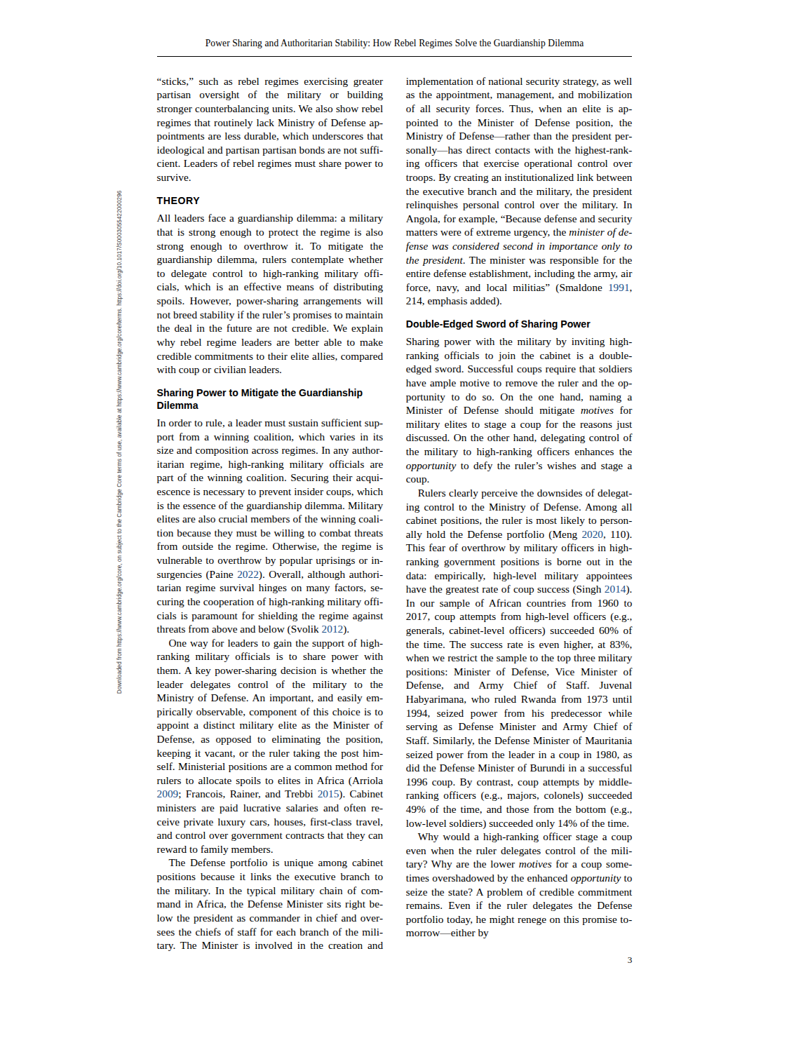Downloaded from https://www.cambridge.org/core, on subject to the Cambridge Core terms of use, available at https://www.cambridge.org/core/terms. https://doi.org/10.1017/S0003055422000296
Power Sharing and Authoritarian Stability: How Rebel Regimes Solve the Guardianship Dilemma
“sticks,” such as rebel regimes exercising greater partisan oversight of the military or building stronger counterbalancing units. We also show rebel regimes that routinely lack Ministry of Defense appointments are less durable, which underscores that ideological and partisan partisan bonds are not sufficient. Leaders of rebel regimes must share power to survive.
THEORY
All leaders face a guardianship dilemma: a military that is strong enough to protect the regime is also strong enough to overthrow it. To mitigate the guardianship dilemma, rulers contemplate whether to delegate control to high-ranking military officials, which is an effective means of distributing spoils. However, power-sharing arrangements will not breed stability if the ruler’s promises to maintain the deal in the future are not credible. We explain why rebel regime leaders are better able to make credible commitments to their elite allies, compared with coup or civilian leaders.
Sharing Power to Mitigate the Guardianship Dilemma
In order to rule, a leader must sustain sufficient support from a winning coalition, which varies in its size and composition across regimes. In any authoritarian regime, high-ranking military officials are part of the winning coalition. Securing their acquiescence is necessary to prevent insider coups, which is the essence of the guardianship dilemma. Military elites are also crucial members of the winning coalition because they must be willing to combat threats from outside the regime. Otherwise, the regime is vulnerable to overthrow by popular uprisings or insurgencies (Paine 2022). Overall, although authoritarian regime survival hinges on many factors, securing the cooperation of high-ranking military officials is paramount for shielding the regime against threats from above and below (Svolik 2012).
One way for leaders to gain the support of high-ranking military officials is to share power with them. A key power-sharing decision is whether the leader delegates control of the military to the Ministry of Defense. An important, and easily empirically observable, component of this choice is to appoint a distinct military elite as the Minister of Defense, as opposed to eliminating the position, keeping it vacant, or the ruler taking the post himself. Ministerial positions are a common method for rulers to allocate spoils to elites in Africa (Arriola 2009; Francois, Rainer, and Trebbi 2015). Cabinet ministers are paid lucrative salaries and often receive private luxury cars, houses, first-class travel, and control over government contracts that they can reward to family members.
The Defense portfolio is unique among cabinet positions because it links the executive branch to the military. In the typical military chain of command in Africa, the Defense Minister sits right below the president as commander in chief and oversees the chiefs of staff for each branch of the military. The Minister is involved in the creation and implementation of national security strategy, as well as the appointment, management, and mobilization of all security forces. Thus, when an elite is appointed to the Minister of Defense position, the Ministry of Defense—rather than the president personally—has direct contacts with the highest-ranking officers that exercise operational control over troops. By creating an institutionalized link between the executive branch and the military, the president relinquishes personal control over the military. In Angola, for example, “Because defense and security matters were of extreme urgency, the minister of defense was considered second in importance only to the president. The minister was responsible for the entire defense establishment, including the army, air force, navy, and local militias” (Smaldone 1991, 214, emphasis added).
Double-Edged Sword of Sharing Power
Sharing power with the military by inviting high-ranking officials to join the cabinet is a double-edged sword. Successful coups require that soldiers have ample motive to remove the ruler and the opportunity to do so. On the one hand, naming a Minister of Defense should mitigate motives for military elites to stage a coup for the reasons just discussed. On the other hand, delegating control of the military to high-ranking officers enhances the opportunity to defy the ruler’s wishes and stage a coup.
Rulers clearly perceive the downsides of delegating control to the Ministry of Defense. Among all cabinet positions, the ruler is most likely to personally hold the Defense portfolio (Meng 2020, 110). This fear of overthrow by military officers in high-ranking government positions is borne out in the data: empirically, high-level military appointees have the greatest rate of coup success (Singh 2014). In our sample of African countries from 1960 to 2017, coup attempts from high-level officers (e.g., generals, cabinet-level officers) succeeded 60% of the time. The success rate is even higher, at 83%, when we restrict the sample to the top three military positions: Minister of Defense, Vice Minister of Defense, and Army Chief of Staff. Juvenal Habyarimana, who ruled Rwanda from 1973 until 1994, seized power from his predecessor while serving as Defense Minister and Army Chief of Staff. Similarly, the Defense Minister of Mauritania seized power from the leader in a coup in 1980, as did the Defense Minister of Burundi in a successful 1996 coup. By contrast, coup attempts by middle-ranking officers (e.g., majors, colonels) succeeded 49% of the time, and those from the bottom (e.g., low-level soldiers) succeeded only 14% of the time.
Why would a high-ranking officer stage a coup even when the ruler delegates control of the military? Why are the lower motives for a coup sometimes overshadowed by the enhanced opportunity to seize the state? A problem of credible commitment remains. Even if the ruler delegates the Defense portfolio today, he might renege on this promise tomorrow—either by
3